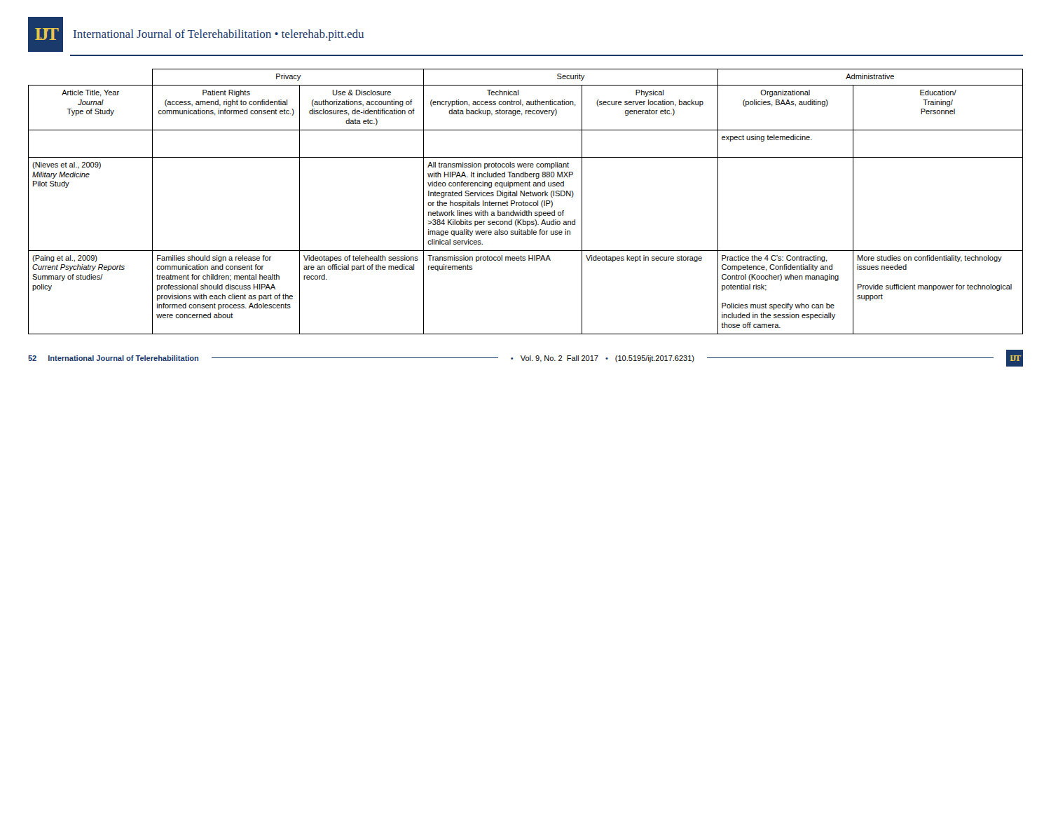IJT
International Journal of Telerehabilitation • telerehab.pitt.edu
| | Privacy | Security | Administrative |
| --- | --- | --- | --- |
| Article Title, Year Journal Type of Study | Patient Rights (access, amend, right to confidential communications, informed consent etc.) | Use & Disclosure (authorizations, accounting of disclosures, de-identification of data etc.) | Technical (encryption, access control, authentication, data backup, storage, recovery) | Physical (secure server location, backup generator etc.) | Organizational (policies, BAAs, auditing) | Education/ Training/ Personnel |
| | | | | | expect using telemedicine. | |
| (Nieves et al., 2009) Military Medicine Pilot Study | | | All transmission protocols were compliant with HIPAA. It included Tandberg 880 MXP video conferencing equipment and used Integrated Services Digital Network (ISDN) or the hospitals Internet Protocol (IP) network lines with a bandwidth speed of >384 Kilobits per second (Kbps). Audio and image quality were also suitable for use in clinical services. | | | |
| (Paing et al., 2009) Current Psychiatry Reports Summary of studies/ policy | Families should sign a release for communication and consent for treatment for children; mental health professional should discuss HIPAA provisions with each client as part of the informed consent process. Adolescents were concerned about | Videotapes of telehealth sessions are an official part of the medical record. | Transmission protocol meets HIPAA requirements | Videotapes kept in secure storage | Practice the 4 C’s: Contracting, Competence, Confidentiality and Control (Koocher) when managing potential risk; Policies must specify who can be included in the session especially those off camera. | More studies on confidentiality, technology issues needed Provide sufficient manpower for technological support |
52 International Journal of Telerehabilitation • Vol. 9, No. 2 Fall 2017 • (10.5195/ijt.2017.6231)
IJT